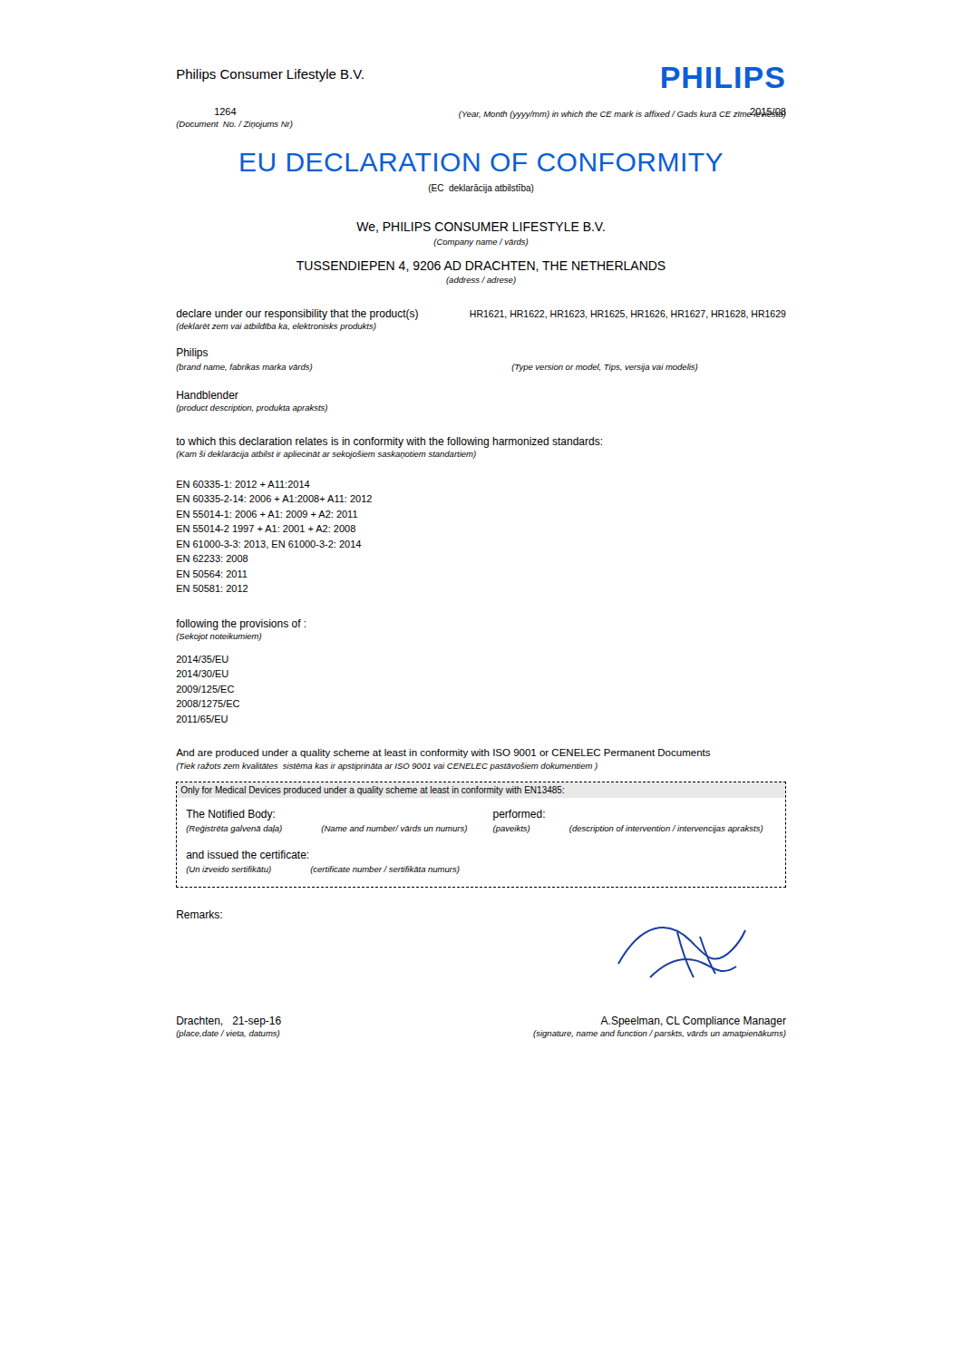Philips Consumer Lifestyle B.V.
PHILIPS
1264
(Document No. / Ziņojums Nr)
2015/08
(Year, Month (yyyy/mm) in which the CE mark is affixed / Gads kurā CE zīme ieviesta)
EU DECLARATION OF CONFORMITY
(EC deklarācija atbilstība)
We, PHILIPS CONSUMER LIFESTYLE B.V.
(Company name / vārds)
TUSSENDIEPEN 4, 9206 AD DRACHTEN, THE NETHERLANDS
(address / adrese)
declare under our responsibility that the product(s)
HR1621, HR1622, HR1623, HR1625, HR1626, HR1627, HR1628, HR1629
(deklarēt zem vai atbildība ka, elektronisks produkts)
Philips
(brand name, fabrikas marka vārds)
(Type version or model, Tips, versija vai modelis)
Handblender
(product description, produkta apraksts)
to which this declaration relates is in conformity with the following harmonized standards:
(Kam ši deklarācija atbilst ir apliecināt ar sekojošiem saskaņotiem standartiem)
EN 60335-1: 2012 + A11:2014
EN 60335-2-14: 2006 + A1:2008+ A11: 2012
EN 55014-1: 2006 + A1: 2009 + A2: 2011
EN 55014-2 1997 + A1: 2001 + A2: 2008
EN 61000-3-3: 2013, EN 61000-3-2: 2014
EN 62233: 2008
EN 50564: 2011
EN 50581: 2012
following the provisions of :
(Sekojot noteikumiem)
2014/35/EU
2014/30/EU
2009/125/EC
2008/1275/EC
2011/65/EU
And are produced under a quality scheme at least in conformity with ISO 9001 or CENELEC Permanent Documents
(Tiek ražots zem kvalitātes sistēma kas ir apstiprināta ar ISO 9001 vai CENELEC pastāvošiem dokumentiem )
Only for Medical Devices produced under a quality scheme at least in conformity with EN13485:
The Notified Body:
(Reģistrēta galvenā daļa) (Name and number/ vārds un numurs)
performed:
(paveikts) (description of intervention / intervencijas apraksts)
and issued the certificate:
(Un izveido sertifikātu) (certificate number / sertifikāta numurs)
Remarks:
Drachten, 21-sep-16
(place,date / vieta, datums)
A.Speelman, CL Compliance Manager
(signature, name and function / parskts, vārds un amatpienākums)